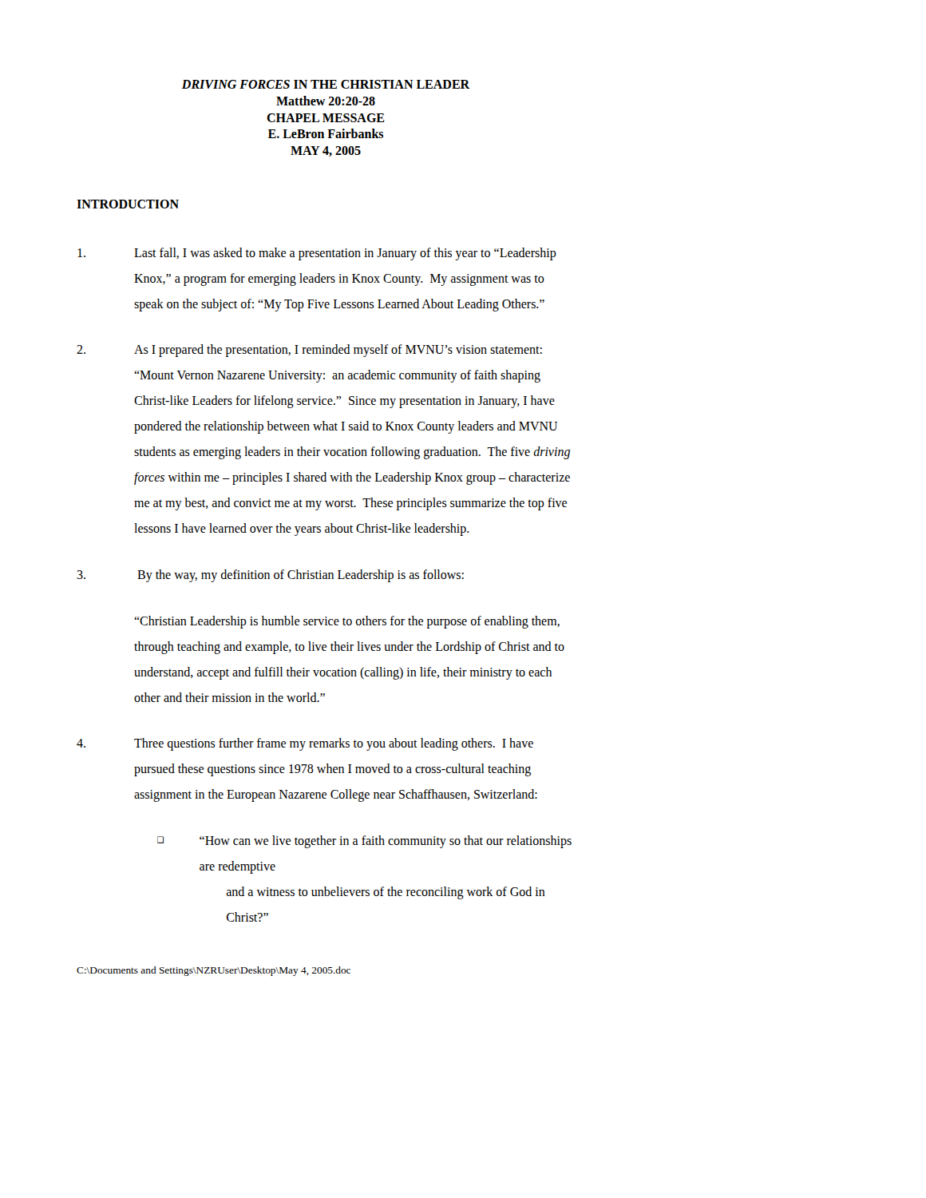DRIVING FORCES IN THE CHRISTIAN LEADER
Matthew 20:20-28
CHAPEL MESSAGE
E. LeBron Fairbanks
MAY 4, 2005
INTRODUCTION
1. Last fall, I was asked to make a presentation in January of this year to “Leadership Knox,” a program for emerging leaders in Knox County. My assignment was to speak on the subject of: “My Top Five Lessons Learned About Leading Others.”
2. As I prepared the presentation, I reminded myself of MVNU’s vision statement: “Mount Vernon Nazarene University: an academic community of faith shaping Christ-like Leaders for lifelong service.” Since my presentation in January, I have pondered the relationship between what I said to Knox County leaders and MVNU students as emerging leaders in their vocation following graduation. The five driving forces within me – principles I shared with the Leadership Knox group – characterize me at my best, and convict me at my worst. These principles summarize the top five lessons I have learned over the years about Christ-like leadership.
3. By the way, my definition of Christian Leadership is as follows:
“Christian Leadership is humble service to others for the purpose of enabling them, through teaching and example, to live their lives under the Lordship of Christ and to understand, accept and fulfill their vocation (calling) in life, their ministry to each other and their mission in the world.”
4. Three questions further frame my remarks to you about leading others. I have pursued these questions since 1978 when I moved to a cross-cultural teaching assignment in the European Nazarene College near Schaffhausen, Switzerland:
❑ “How can we live together in a faith community so that our relationships are redemptive and a witness to unbelievers of the reconciling work of God in Christ?”
C:\Documents and Settings\NZRUser\Desktop\May 4, 2005.doc